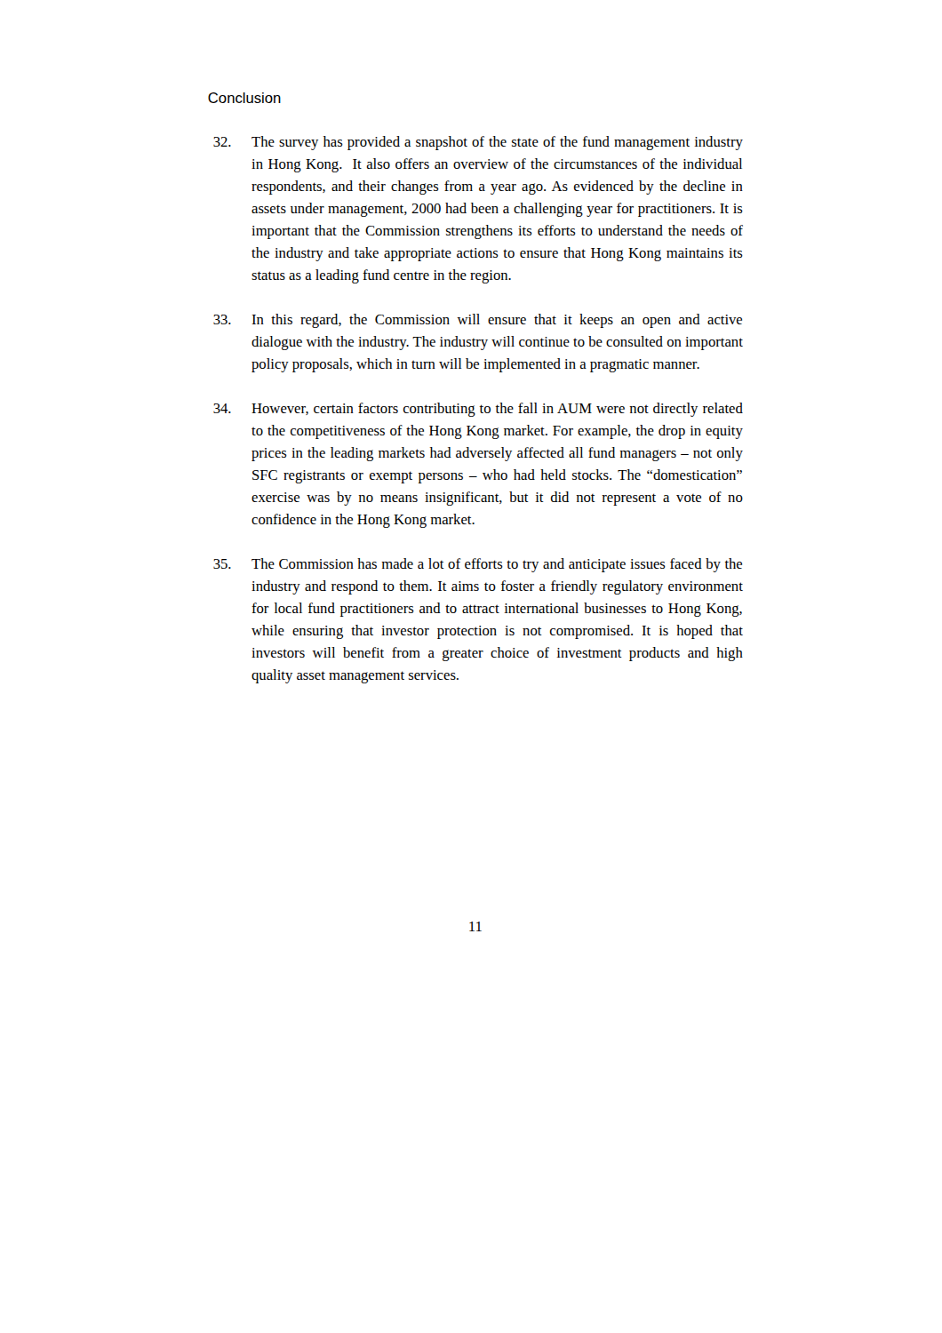Conclusion
32. The survey has provided a snapshot of the state of the fund management industry in Hong Kong. It also offers an overview of the circumstances of the individual respondents, and their changes from a year ago. As evidenced by the decline in assets under management, 2000 had been a challenging year for practitioners. It is important that the Commission strengthens its efforts to understand the needs of the industry and take appropriate actions to ensure that Hong Kong maintains its status as a leading fund centre in the region.
33. In this regard, the Commission will ensure that it keeps an open and active dialogue with the industry. The industry will continue to be consulted on important policy proposals, which in turn will be implemented in a pragmatic manner.
34. However, certain factors contributing to the fall in AUM were not directly related to the competitiveness of the Hong Kong market. For example, the drop in equity prices in the leading markets had adversely affected all fund managers – not only SFC registrants or exempt persons – who had held stocks. The “domestication” exercise was by no means insignificant, but it did not represent a vote of no confidence in the Hong Kong market.
35. The Commission has made a lot of efforts to try and anticipate issues faced by the industry and respond to them. It aims to foster a friendly regulatory environment for local fund practitioners and to attract international businesses to Hong Kong, while ensuring that investor protection is not compromised. It is hoped that investors will benefit from a greater choice of investment products and high quality asset management services.
11